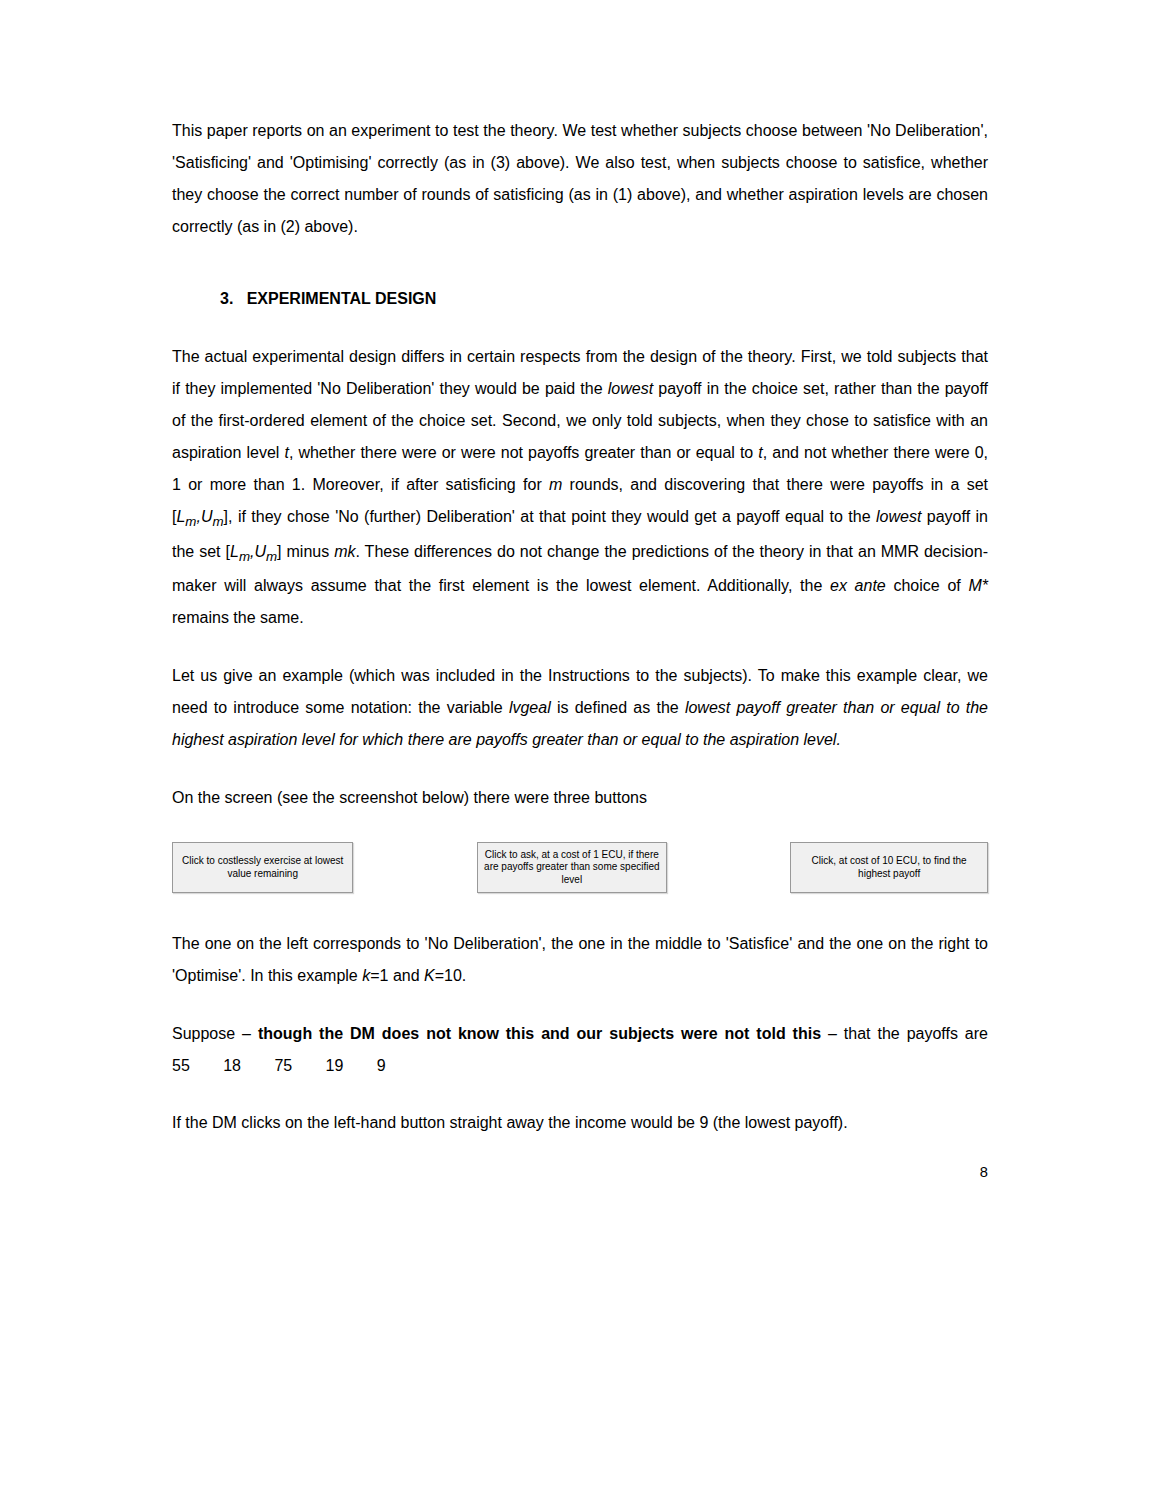This paper reports on an experiment to test the theory. We test whether subjects choose between 'No Deliberation', 'Satisficing' and 'Optimising' correctly (as in (3) above). We also test, when subjects choose to satisfice, whether they choose the correct number of rounds of satisficing (as in (1) above), and whether aspiration levels are chosen correctly (as in (2) above).
3. EXPERIMENTAL DESIGN
The actual experimental design differs in certain respects from the design of the theory. First, we told subjects that if they implemented 'No Deliberation' they would be paid the lowest payoff in the choice set, rather than the payoff of the first-ordered element of the choice set. Second, we only told subjects, when they chose to satisfice with an aspiration level t, whether there were or were not payoffs greater than or equal to t, and not whether there were 0, 1 or more than 1. Moreover, if after satisficing for m rounds, and discovering that there were payoffs in a set [Lm,Um], if they chose 'No (further) Deliberation' at that point they would get a payoff equal to the lowest payoff in the set [Lm,Um] minus mk. These differences do not change the predictions of the theory in that an MMR decision-maker will always assume that the first element is the lowest element. Additionally, the ex ante choice of M* remains the same.
Let us give an example (which was included in the Instructions to the subjects). To make this example clear, we need to introduce some notation: the variable lvgeal is defined as the lowest payoff greater than or equal to the highest aspiration level for which there are payoffs greater than or equal to the aspiration level.
On the screen (see the screenshot below) there were three buttons
Click to costlessly exercise at lowest value remaining
Click to ask, at a cost of 1 ECU, if there are payoffs greater than some specified level
Click, at cost of 10 ECU, to find the highest payoff
The one on the left corresponds to 'No Deliberation', the one in the middle to 'Satisfice' and the one on the right to 'Optimise'. In this example k=1 and K=10.
Suppose – though the DM does not know this and our subjects were not told this – that the payoffs are 551875199
If the DM clicks on the left-hand button straight away the income would be 9 (the lowest payoff).
8